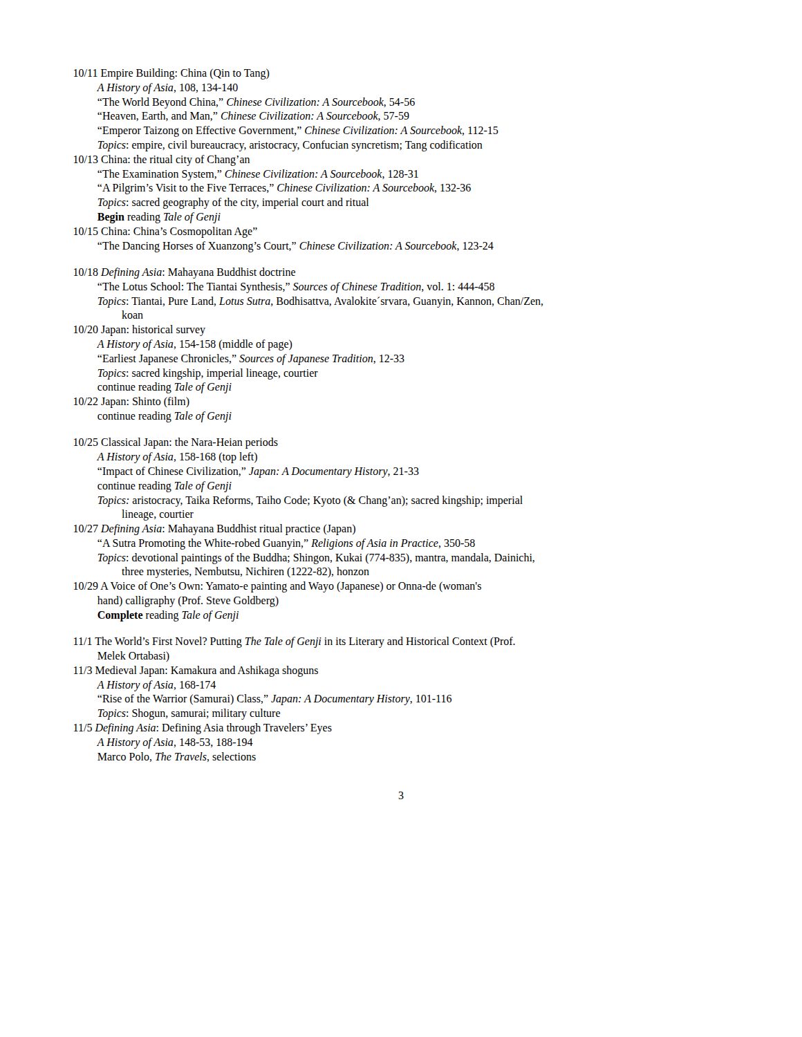10/11 Empire Building: China (Qin to Tang)
A History of Asia, 108, 134-140
“The World Beyond China,” Chinese Civilization: A Sourcebook, 54-56
“Heaven, Earth, and Man,” Chinese Civilization: A Sourcebook, 57-59
“Emperor Taizong on Effective Government,” Chinese Civilization: A Sourcebook, 112-15
Topics: empire, civil bureaucracy, aristocracy, Confucian syncretism; Tang codification
10/13 China: the ritual city of Chang’an
“The Examination System,” Chinese Civilization: A Sourcebook, 128-31
“A Pilgrim’s Visit to the Five Terraces,” Chinese Civilization: A Sourcebook, 132-36
Topics: sacred geography of the city, imperial court and ritual
Begin reading Tale of Genji
10/15 China: China’s Cosmopolitan Age”
“The Dancing Horses of Xuanzong’s Court,” Chinese Civilization: A Sourcebook, 123-24
10/18 Defining Asia: Mahayana Buddhist doctrine
“The Lotus School: The Tiantai Synthesis,” Sources of Chinese Tradition, vol. 1: 444-458
Topics: Tiantai, Pure Land, Lotus Sutra, Bodhisattva, Avalokite´srvara, Guanyin, Kannon, Chan/Zen,
koan
10/20 Japan: historical survey
A History of Asia, 154-158 (middle of page)
“Earliest Japanese Chronicles,” Sources of Japanese Tradition, 12-33
Topics: sacred kingship, imperial lineage, courtier
continue reading Tale of Genji
10/22 Japan: Shinto (film)
continue reading Tale of Genji
10/25 Classical Japan: the Nara-Heian periods
A History of Asia, 158-168 (top left)
“Impact of Chinese Civilization,” Japan: A Documentary History, 21-33
continue reading Tale of Genji
Topics: aristocracy, Taika Reforms, Taiho Code; Kyoto (& Chang’an); sacred kingship; imperial
lineage, courtier
10/27 Defining Asia: Mahayana Buddhist ritual practice (Japan)
“A Sutra Promoting the White-robed Guanyin,” Religions of Asia in Practice, 350-58
Topics: devotional paintings of the Buddha; Shingon, Kukai (774-835), mantra, mandala, Dainichi,
three mysteries, Nembutsu, Nichiren (1222-82), honzon
10/29 A Voice of One’s Own: Yamato-e painting and Wayo (Japanese) or Onna-de (woman's
hand) calligraphy (Prof. Steve Goldberg)
Complete reading Tale of Genji
11/1 The World’s First Novel? Putting The Tale of Genji in its Literary and Historical Context (Prof.
Melek Ortabasi)
11/3 Medieval Japan: Kamakura and Ashikaga shoguns
A History of Asia, 168-174
“Rise of the Warrior (Samurai) Class,” Japan: A Documentary History, 101-116
Topics: Shogun, samurai; military culture
11/5 Defining Asia: Defining Asia through Travelers’ Eyes
A History of Asia, 148-53, 188-194
Marco Polo, The Travels, selections
3